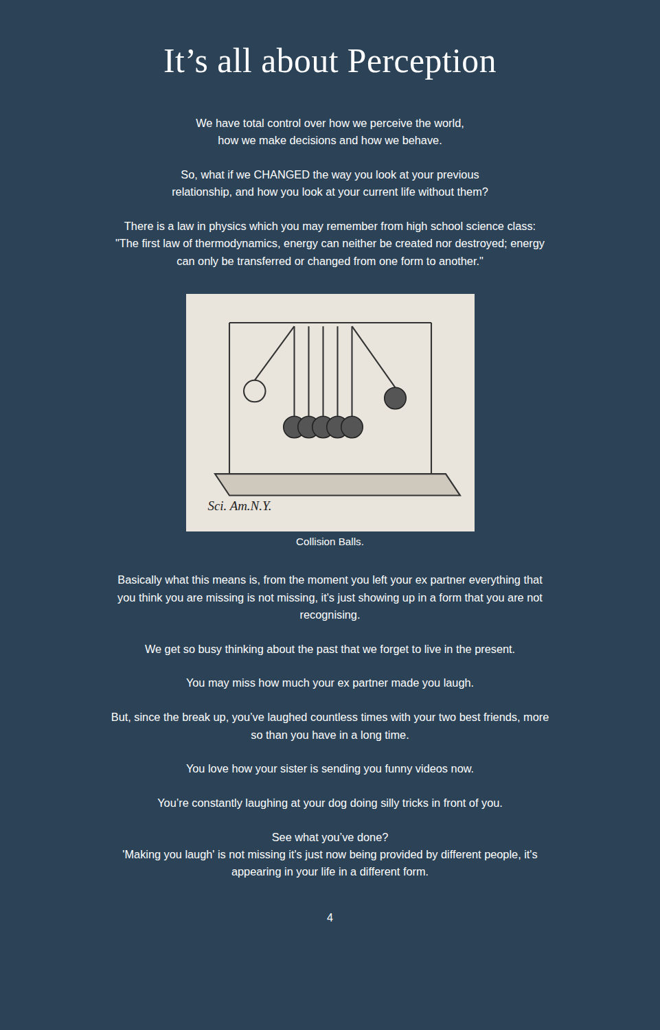It’s all about Perception
We have total control over how we perceive the world,
how we make decisions and how we behave.
So, what if we CHANGED the way you look at your previous
relationship, and how you look at your current life without them?
There is a law in physics which you may remember from high school science class:
"The first law of thermodynamics, energy can neither be created nor destroyed; energy can only be transferred or changed from one form to another."
Collision Balls.
Basically what this means is, from the moment you left your ex partner everything that you think you are missing is not missing, it's just showing up in a form that you are not recognising.
We get so busy thinking about the past that we forget to live in the present.
You may miss how much your ex partner made you laugh.
But, since the break up, you’ve laughed countless times with your two best friends, more so than you have in a long time.
You love how your sister is sending you funny videos now.
You’re constantly laughing at your dog doing silly tricks in front of you.
See what you’ve done?
'Making you laugh' is not missing it's just now being provided by different people, it's appearing in your life in a different form.
4